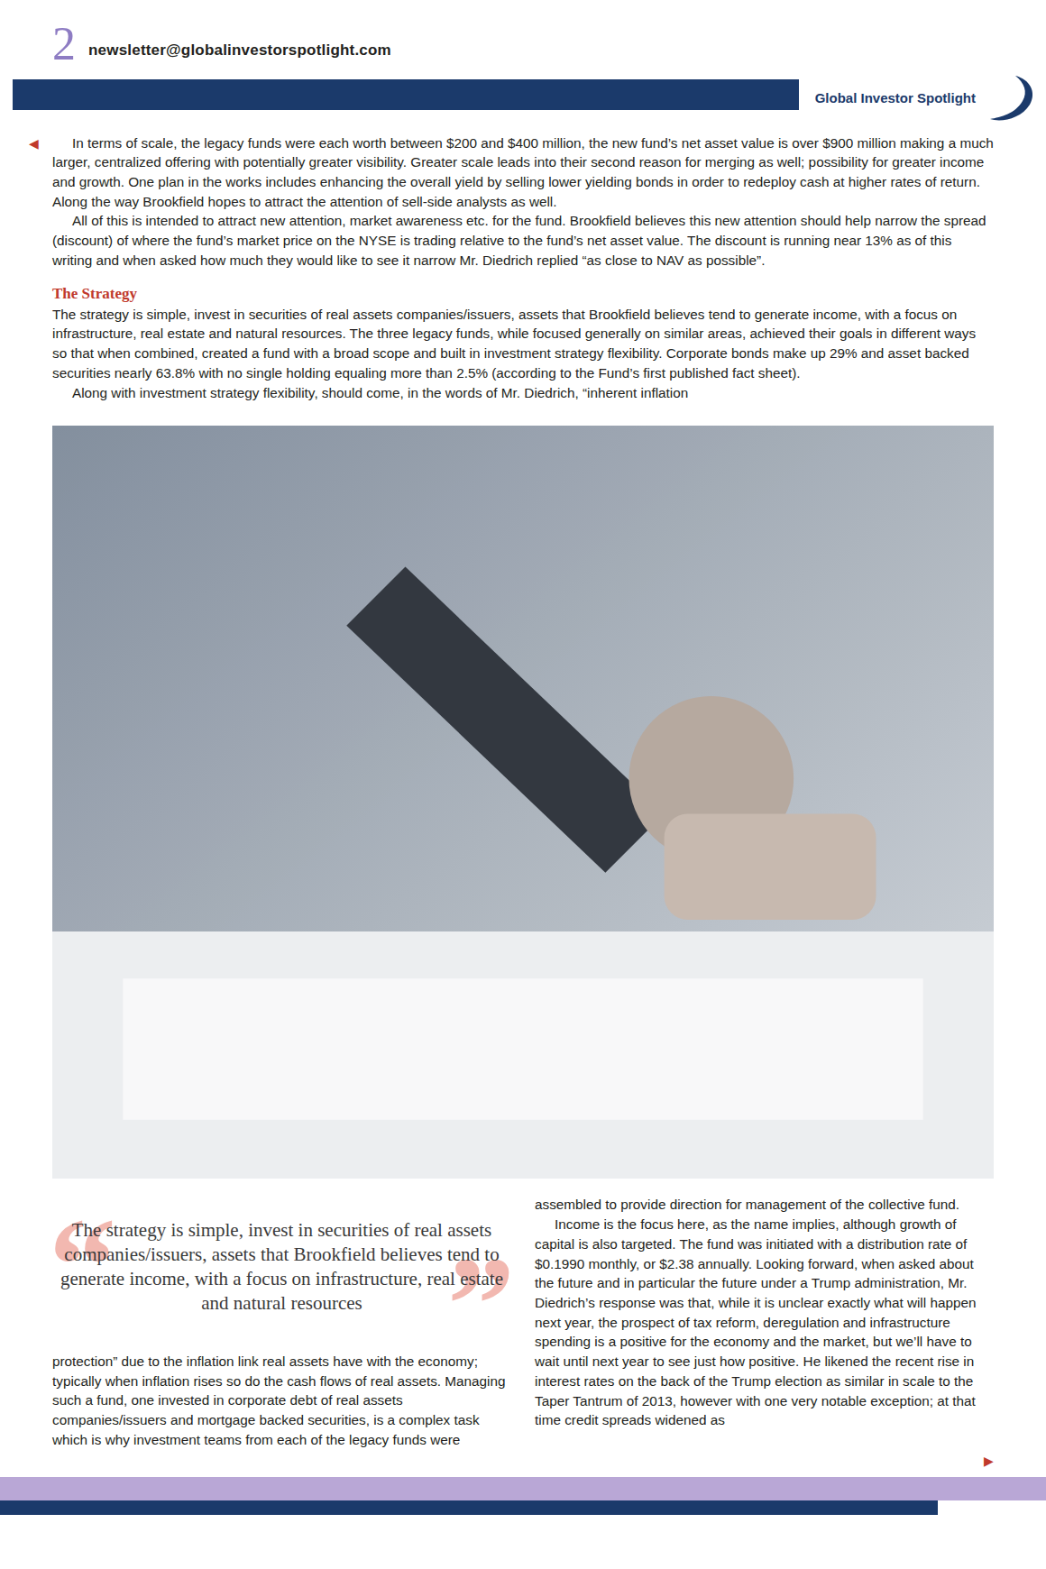2 newsletter@globalinvestorspotlight.com
Global Investor Spotlight
◀
In terms of scale, the legacy funds were each worth between $200 and $400 million, the new fund’s net asset value is over $900 million making a much larger, centralized offering with potentially greater visibility. Greater scale leads into their second reason for merging as well; possibility for greater income and growth. One plan in the works includes enhancing the overall yield by selling lower yielding bonds in order to redeploy cash at higher rates of return. Along the way Brookfield hopes to attract the attention of sell-side analysts as well.
All of this is intended to attract new attention, market awareness etc. for the fund. Brookfield believes this new attention should help narrow the spread (discount) of where the fund’s market price on the NYSE is trading relative to the fund’s net asset value. The discount is running near 13% as of this writing and when asked how much they would like to see it narrow Mr. Diedrich replied “as close to NAV as possible”.
The Strategy
The strategy is simple, invest in securities of real assets companies/issuers, assets that Brookfield believes tend to generate income, with a focus on infrastructure, real estate and natural resources. The three legacy funds, while focused generally on similar areas, achieved their goals in different ways so that when combined, created a fund with a broad scope and built in investment strategy flexibility. Corporate bonds make up 29% and asset backed securities nearly 63.8% with no single holding equaling more than 2.5% (according to the Fund’s first published fact sheet).
Along with investment strategy flexibility, should come, in the words of Mr. Diedrich, “inherent inflation
“ ” The strategy is simple, invest in securities of real assets companies/issuers, assets that Brookfield believes tend to generate income, with a focus on infrastructure, real estate and natural resources
protection” due to the inflation link real assets have with the economy; typically when inflation rises so do the cash flows of real assets. Managing such a fund, one invested in corporate debt of real assets companies/issuers and mortgage backed securities, is a complex task which is why investment teams from each of the legacy funds were
assembled to provide direction for management of the collective fund.
Income is the focus here, as the name implies, although growth of capital is also targeted. The fund was initiated with a distribution rate of $0.1990 monthly, or $2.38 annually. Looking forward, when asked about the future and in particular the future under a Trump administration, Mr. Diedrich’s response was that, while it is unclear exactly what will happen next year, the prospect of tax reform, deregulation and infrastructure spending is a positive for the economy and the market, but we’ll have to wait until next year to see just how positive. He likened the recent rise in interest rates on the back of the Trump election as similar in scale to the Taper Tantrum of 2013, however with one very notable exception; at that time credit spreads widened as
▶